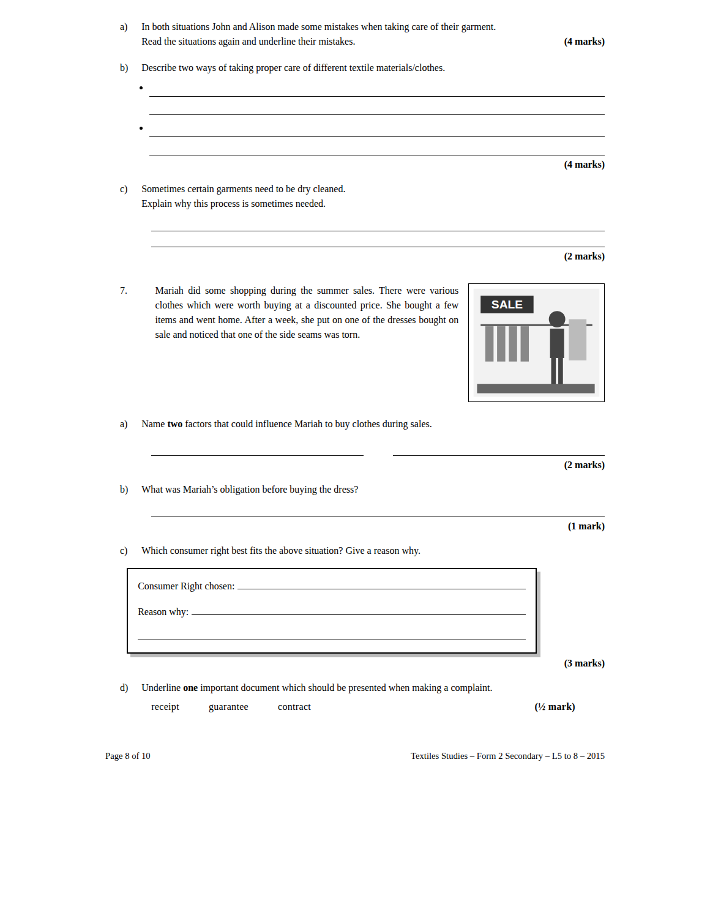a)
In both situations John and Alison made some mistakes when taking care of their garment.
Read the situations again and underline their mistakes. (4 marks)
b)
Describe two ways of taking proper care of different textile materials/clothes.
(4 marks)
c)
Sometimes certain garments need to be dry cleaned.
Explain why this process is sometimes needed.
(2 marks)
7.
Mariah did some shopping during the summer sales. There were various clothes which were worth buying at a discounted price. She bought a few items and went home. After a week, she put on one of the dresses bought on sale and noticed that one of the side seams was torn.
a)
Name two factors that could influence Mariah to buy clothes during sales.
(2 marks)
b)
What was Mariah’s obligation before buying the dress?
(1 mark)
c)
Which consumer right best fits the above situation? Give a reason why.
Consumer Right chosen:
Reason why:
(3 marks)
d)
Underline one important document which should be presented when making a complaint.
receipt guarantee contract (½ mark)
Page 8 of 10
Textiles Studies – Form 2 Secondary – L5 to 8 – 2015